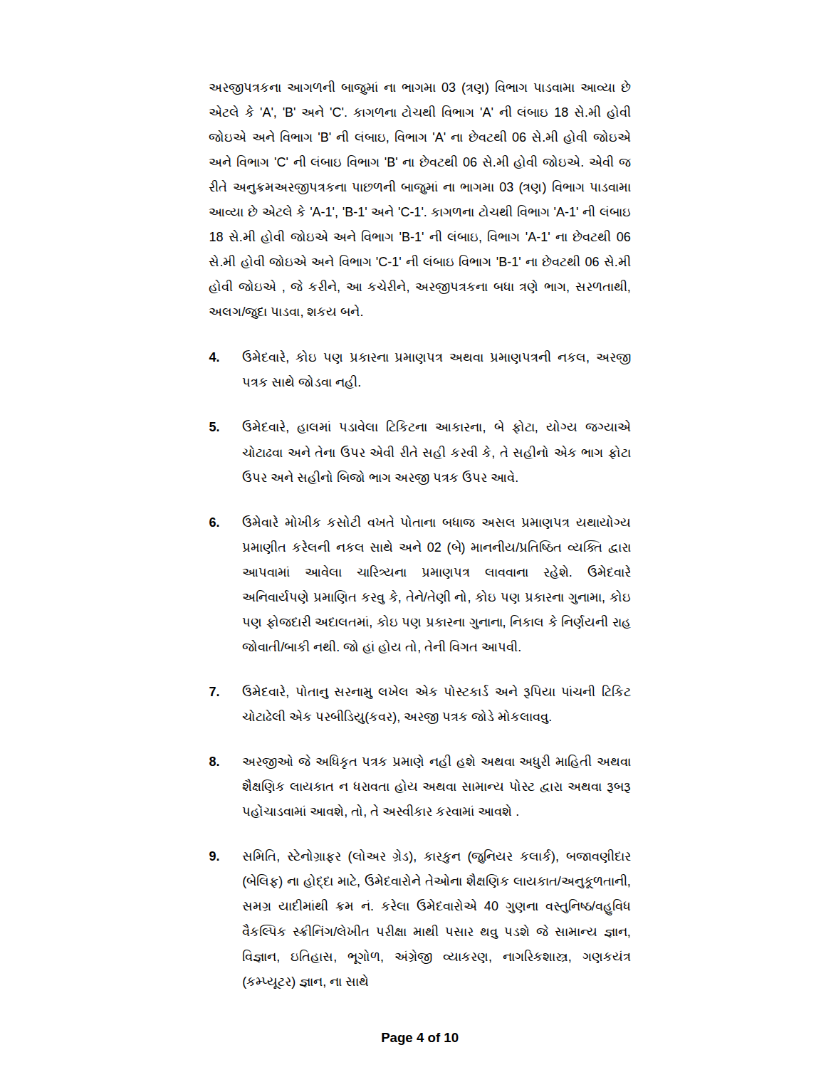અરજીપત્રકના આગળની બાજુમાં ના ભાગમા 03 (ત્રણ) વિભાગ પાડવામા આવ્યા છે એટલે કે 'A', 'B' અને 'C'. કાગળના ટોચથી વિભાગ 'A' ની લંબાઇ 18 સે.મી હોવી જોઇએ અને વિભાગ 'B' ની લંબાઇ, વિભાગ 'A' ના છેવટથી 06 સે.મી હોવી જોઇએ અને વિભાગ 'C' ની લંબાઇ વિભાગ 'B' ના છેવટથી 06 સે.મી હોવી જોઇએ. એવી જ રીતે અનુક્રમઅરજીપત્રકના પાછળની બાજુમાં ના ભાગમા 03 (ત્રણ) વિભાગ પાડવામા આવ્યા છે એટલે કે 'A-1', 'B-1' અને 'C-1'. કાગળના ટોચથી વિભાગ 'A-1' ની લંબાઇ 18 સે.મી હોવી જોઇએ અને વિભાગ 'B-1' ની લંબાઇ, વિભાગ 'A-1' ના છેવટથી 06 સે.મી હોવી જોઇએ અને વિભાગ 'C-1' ની લંબાઇ વિભાગ 'B-1' ના છેવટથી 06 સે.મી હોવી જોઇએ , જે કરીને, આ કચેરીને, અરજીપત્રકના બધા ત્રણે ભાગ, સરળતાથી, અલગ/જુદા પાડવા, શકય બને.
4. ઉમેદવારે, કોઇ પણ પ્રકારના પ્રમાણપત્ર અથવા પ્રમાણપત્રની નકલ, અરજી પત્રક સાથે જોડવા નહી.
5. ઉમેદવારે, હાલમાં પડાવેલા ટિકિટના આકારના, બે ફોટા, યોગ્ય જગ્યાએ ચોટાઢવા અને તેના ઉપર એવી રીતે સહી કરવી કે, તે સહીનો એક ભાગ ફોટા ઉપર અને સહીનો બિજો ભાગ અરજી પત્રક ઉપર આવે.
6. ઉમેવારે મોખીક કસોટી વખતે પોતાના બધાજ અસલ પ્રમાણપત્ર યથાયોગ્ય પ્રમાણીત કરેલની નકલ સાથે અને 02 (બે) માનનીય/પ્રતિષ્ઠિત વ્યક્તિ દ્વારા આપવામાં આવેલા ચારિત્ર્યના પ્રમાણપત્ર લાવવાના રહેશે. ઉમેદવારે અનિવાર્યપણે પ્રમાણિત કરવુ કે, તેને/તેણી નો, કોઇ પણ પ્રકારના ગુનામા, કોઇ પણ ફોજદારી અદાલતમાં, કોઇ પણ પ્રકારના ગુનાના, નિકાલ કે નિર્ણયની રાહ જોવાતી/બાકી નથી. જો હાં હોય તો, તેની વિગત આપવી.
7. ઉમેદવારે, પોતાનુ સરનામુ લખેલ એક પોસ્ટકાર્ડ અને રૂપિયા પાંચની ટિકિટ ચોટાઢેલી એક પરબીડિયુ(કવર), અરજી પત્રક જોડે મોકલાવવુ.
8. અરજીઓ જે અધિકૃત પત્રક પ્રમાણે નહી હશે અથવા અધુરી માહિતી અથવા શૈક્ષણિક લાયકાત ન ધરાવતા હોય અથવા સામાન્ય પોસ્ટ દ્વારા અથવા રૂબરૂ પહોંચાડવામાં આવશે, તો, તે અસ્વીકાર કરવામાં આવશે .
9. સમિતિ, સ્ટેનોગ્રાફર (લોઅર ગ્રેડ), કારકુન (જુનિયર કલાર્ક), બજાવણીદાર (બેલિફ) ના હોદ્દા માટે, ઉમેદવારોને તેઓના શૈક્ષણિક લાયકાત/અનુકૂળતાની, સમગ્ર યાદીમાંથી ક્રમ નં. કરેલા ઉમેદવારોએ 40 ગુણના વસ્તુનિષ્ઠ/વહુવિધ વૈકલ્પિક સ્ક્રીનિંગ/લેખીત પરીક્ષા માથી પસાર થવુ પડશે જે સામાન્ય જ્ઞાન, વિજ્ઞાન, ઇતિહાસ, ભૂગોળ, અંગ્રેજી વ્યાકરણ, નાગરિકશાસ્ત્ર, ગણકયંત્ર (કમ્પ્યૂટર) જ્ઞાન, ના સાથે
Page 4 of 10